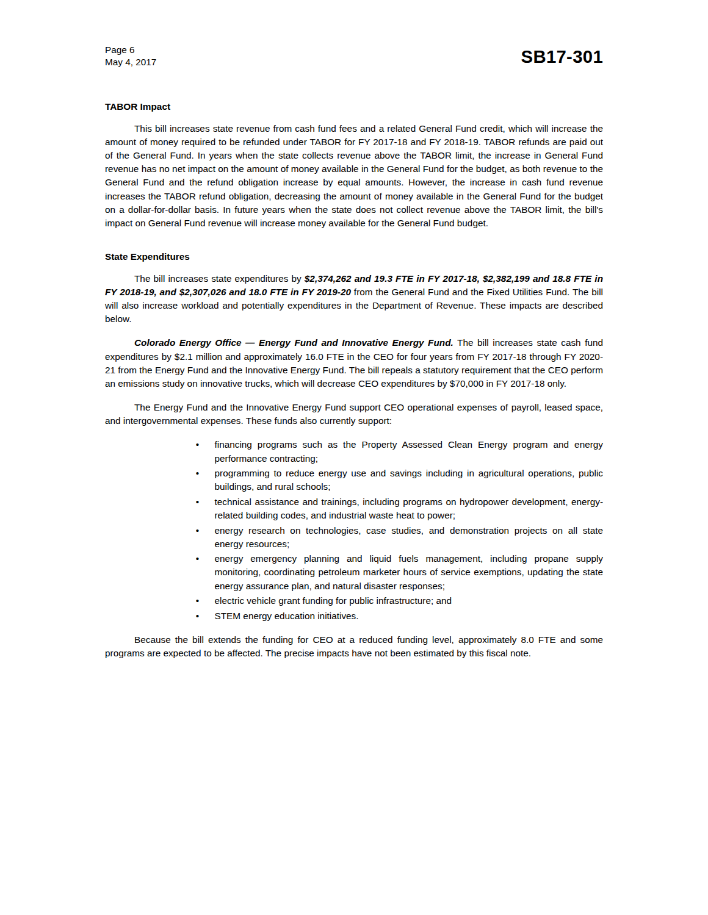Page 6
May 4, 2017
SB17-301
TABOR Impact
This bill increases state revenue from cash fund fees and a related General Fund credit, which will increase the amount of money required to be refunded under TABOR for FY 2017-18 and FY 2018-19. TABOR refunds are paid out of the General Fund. In years when the state collects revenue above the TABOR limit, the increase in General Fund revenue has no net impact on the amount of money available in the General Fund for the budget, as both revenue to the General Fund and the refund obligation increase by equal amounts. However, the increase in cash fund revenue increases the TABOR refund obligation, decreasing the amount of money available in the General Fund for the budget on a dollar-for-dollar basis. In future years when the state does not collect revenue above the TABOR limit, the bill's impact on General Fund revenue will increase money available for the General Fund budget.
State Expenditures
The bill increases state expenditures by $2,374,262 and 19.3 FTE in FY 2017-18, $2,382,199 and 18.8 FTE in FY 2018-19, and $2,307,026 and 18.0 FTE in FY 2019-20 from the General Fund and the Fixed Utilities Fund. The bill will also increase workload and potentially expenditures in the Department of Revenue. These impacts are described below.
Colorado Energy Office — Energy Fund and Innovative Energy Fund. The bill increases state cash fund expenditures by $2.1 million and approximately 16.0 FTE in the CEO for four years from FY 2017-18 through FY 2020-21 from the Energy Fund and the Innovative Energy Fund. The bill repeals a statutory requirement that the CEO perform an emissions study on innovative trucks, which will decrease CEO expenditures by $70,000 in FY 2017-18 only.
The Energy Fund and the Innovative Energy Fund support CEO operational expenses of payroll, leased space, and intergovernmental expenses. These funds also currently support:
financing programs such as the Property Assessed Clean Energy program and energy performance contracting;
programming to reduce energy use and savings including in agricultural operations, public buildings, and rural schools;
technical assistance and trainings, including programs on hydropower development, energy-related building codes, and industrial waste heat to power;
energy research on technologies, case studies, and demonstration projects on all state energy resources;
energy emergency planning and liquid fuels management, including propane supply monitoring, coordinating petroleum marketer hours of service exemptions, updating the state energy assurance plan, and natural disaster responses;
electric vehicle grant funding for public infrastructure; and
STEM energy education initiatives.
Because the bill extends the funding for CEO at a reduced funding level, approximately 8.0 FTE and some programs are expected to be affected. The precise impacts have not been estimated by this fiscal note.